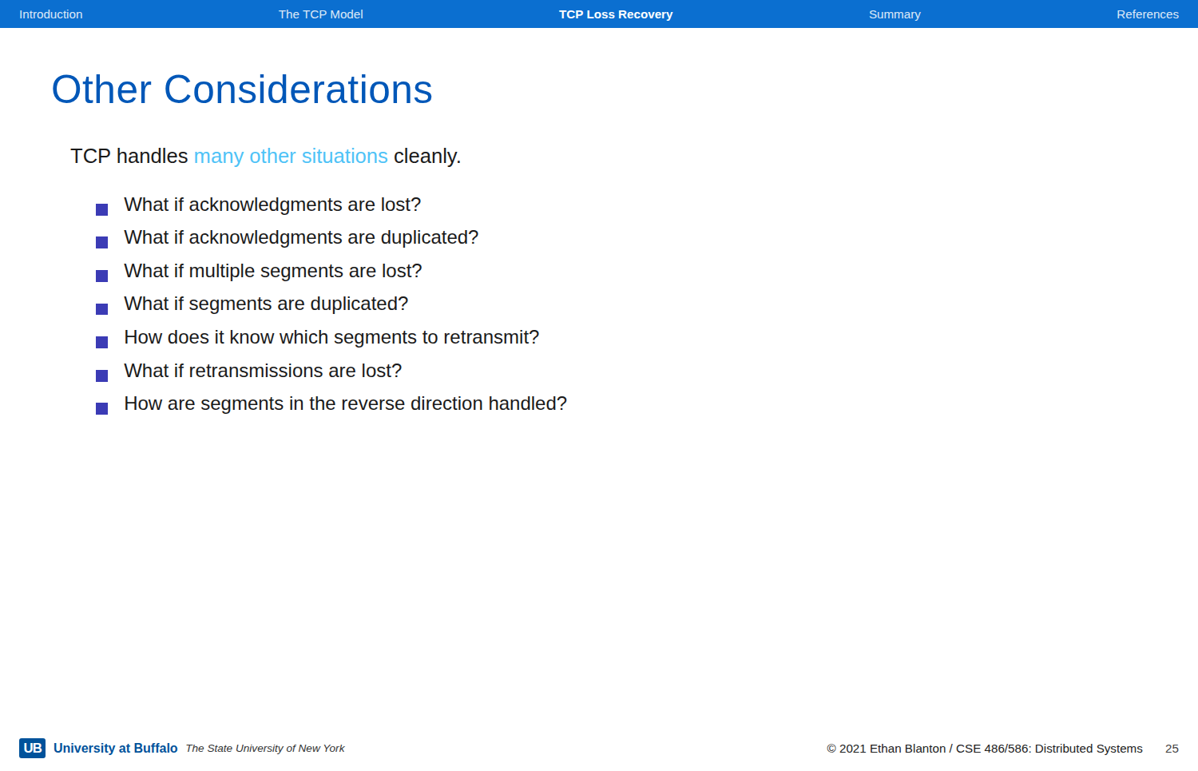Introduction
The TCP Model
TCP Loss Recovery
Summary
References
Other Considerations
TCP handles many other situations cleanly.
What if acknowledgments are lost?
What if acknowledgments are duplicated?
What if multiple segments are lost?
What if segments are duplicated?
How does it know which segments to retransmit?
What if retransmissions are lost?
How are segments in the reverse direction handled?
UB University at Buffalo The State University of New York
© 2021 Ethan Blanton / CSE 486/586: Distributed Systems 25